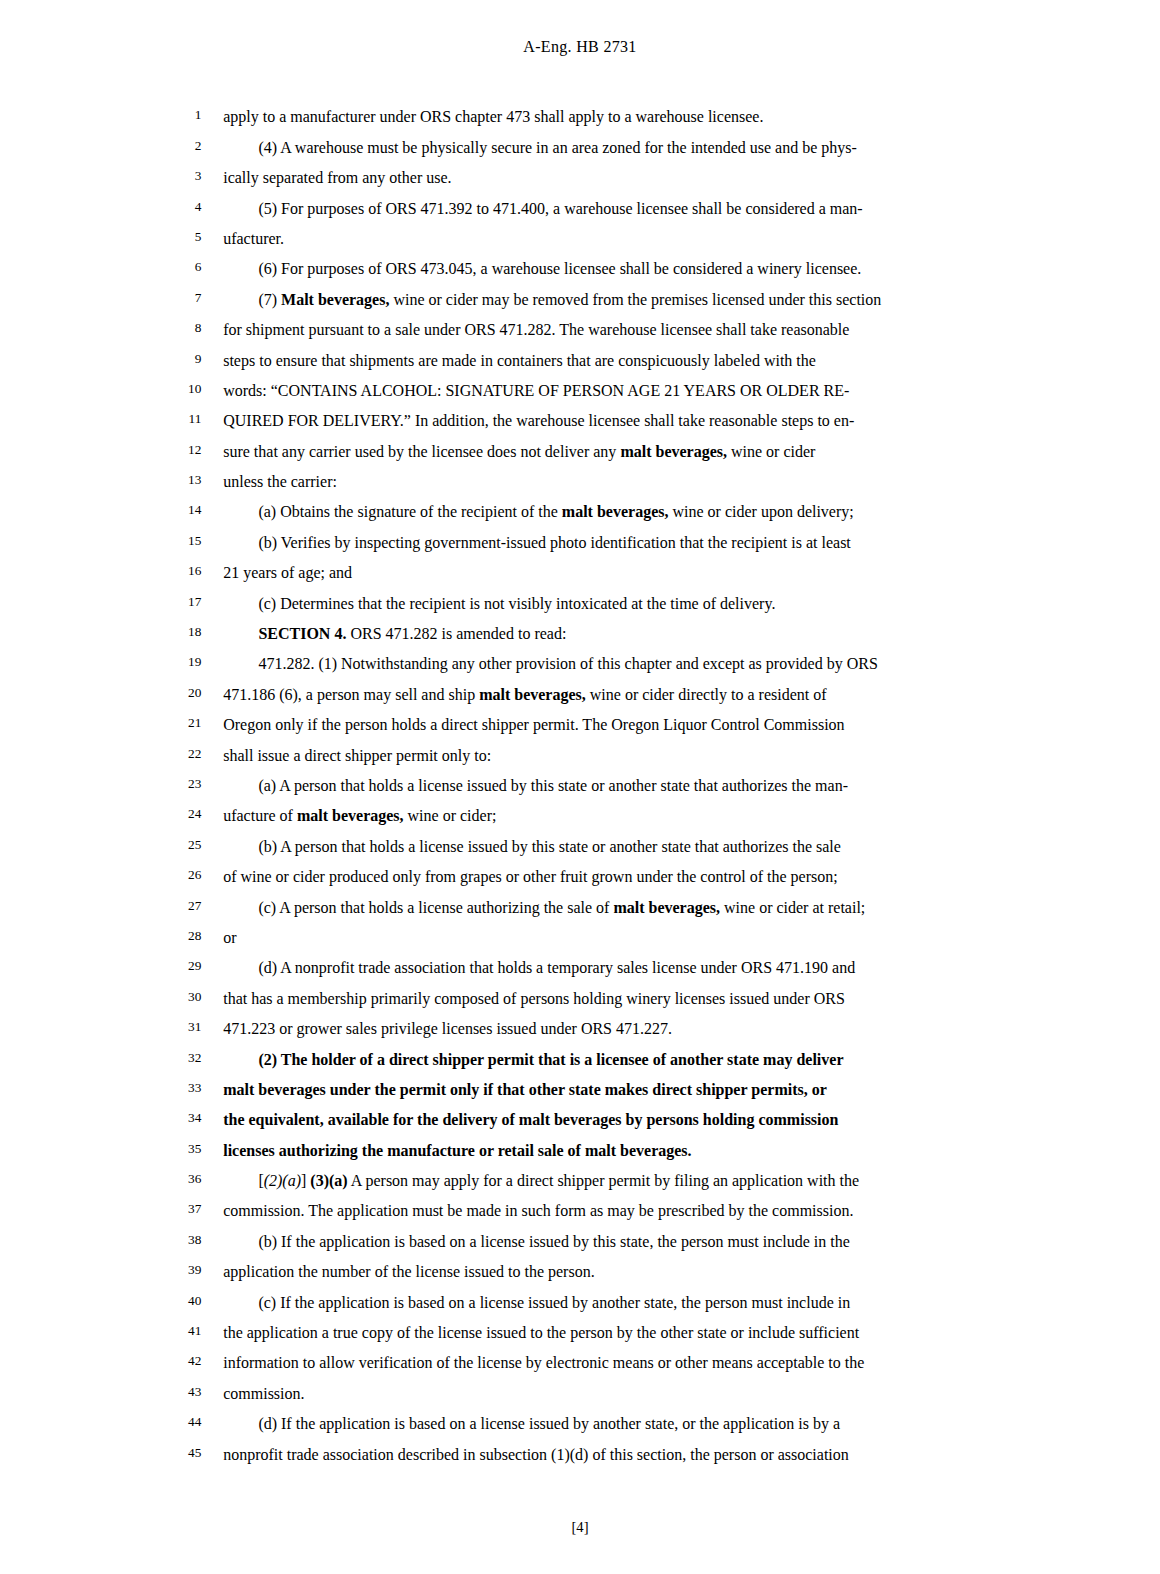A-Eng. HB 2731
apply to a manufacturer under ORS chapter 473 shall apply to a warehouse licensee.
(4) A warehouse must be physically secure in an area zoned for the intended use and be phys-
ically separated from any other use.
(5) For purposes of ORS 471.392 to 471.400, a warehouse licensee shall be considered a man-
ufacturer.
(6) For purposes of ORS 473.045, a warehouse licensee shall be considered a winery licensee.
(7) Malt beverages, wine or cider may be removed from the premises licensed under this section
for shipment pursuant to a sale under ORS 471.282. The warehouse licensee shall take reasonable
steps to ensure that shipments are made in containers that are conspicuously labeled with the
words: “CONTAINS ALCOHOL: SIGNATURE OF PERSON AGE 21 YEARS OR OLDER RE-
QUIRED FOR DELIVERY.” In addition, the warehouse licensee shall take reasonable steps to en-
sure that any carrier used by the licensee does not deliver any malt beverages, wine or cider
unless the carrier:
(a) Obtains the signature of the recipient of the malt beverages, wine or cider upon delivery;
(b) Verifies by inspecting government-issued photo identification that the recipient is at least
21 years of age; and
(c) Determines that the recipient is not visibly intoxicated at the time of delivery.
SECTION 4. ORS 471.282 is amended to read:
471.282. (1) Notwithstanding any other provision of this chapter and except as provided by ORS
471.186 (6), a person may sell and ship malt beverages, wine or cider directly to a resident of
Oregon only if the person holds a direct shipper permit. The Oregon Liquor Control Commission
shall issue a direct shipper permit only to:
(a) A person that holds a license issued by this state or another state that authorizes the man-
ufacture of malt beverages, wine or cider;
(b) A person that holds a license issued by this state or another state that authorizes the sale
of wine or cider produced only from grapes or other fruit grown under the control of the person;
(c) A person that holds a license authorizing the sale of malt beverages, wine or cider at retail;
or
(d) A nonprofit trade association that holds a temporary sales license under ORS 471.190 and
that has a membership primarily composed of persons holding winery licenses issued under ORS
471.223 or grower sales privilege licenses issued under ORS 471.227.
(2) The holder of a direct shipper permit that is a licensee of another state may deliver
malt beverages under the permit only if that other state makes direct shipper permits, or
the equivalent, available for the delivery of malt beverages by persons holding commission
licenses authorizing the manufacture or retail sale of malt beverages.
[(2)(a)] (3)(a) A person may apply for a direct shipper permit by filing an application with the
commission. The application must be made in such form as may be prescribed by the commission.
(b) If the application is based on a license issued by this state, the person must include in the
application the number of the license issued to the person.
(c) If the application is based on a license issued by another state, the person must include in
the application a true copy of the license issued to the person by the other state or include sufficient
information to allow verification of the license by electronic means or other means acceptable to the
commission.
(d) If the application is based on a license issued by another state, or the application is by a
nonprofit trade association described in subsection (1)(d) of this section, the person or association
[4]